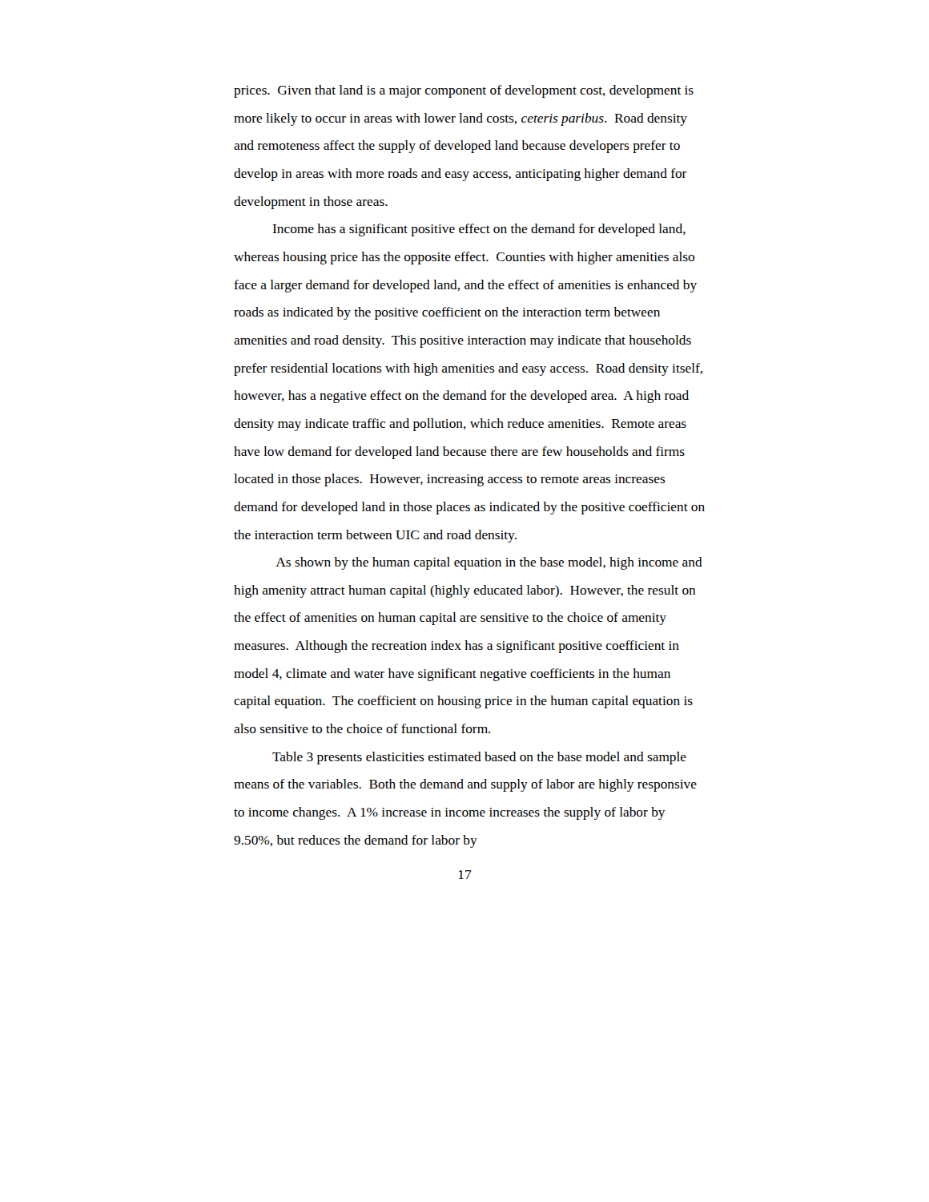prices. Given that land is a major component of development cost, development is more likely to occur in areas with lower land costs, ceteris paribus. Road density and remoteness affect the supply of developed land because developers prefer to develop in areas with more roads and easy access, anticipating higher demand for development in those areas.
Income has a significant positive effect on the demand for developed land, whereas housing price has the opposite effect. Counties with higher amenities also face a larger demand for developed land, and the effect of amenities is enhanced by roads as indicated by the positive coefficient on the interaction term between amenities and road density. This positive interaction may indicate that households prefer residential locations with high amenities and easy access. Road density itself, however, has a negative effect on the demand for the developed area. A high road density may indicate traffic and pollution, which reduce amenities. Remote areas have low demand for developed land because there are few households and firms located in those places. However, increasing access to remote areas increases demand for developed land in those places as indicated by the positive coefficient on the interaction term between UIC and road density.
As shown by the human capital equation in the base model, high income and high amenity attract human capital (highly educated labor). However, the result on the effect of amenities on human capital are sensitive to the choice of amenity measures. Although the recreation index has a significant positive coefficient in model 4, climate and water have significant negative coefficients in the human capital equation. The coefficient on housing price in the human capital equation is also sensitive to the choice of functional form.
Table 3 presents elasticities estimated based on the base model and sample means of the variables. Both the demand and supply of labor are highly responsive to income changes. A 1% increase in income increases the supply of labor by 9.50%, but reduces the demand for labor by
17